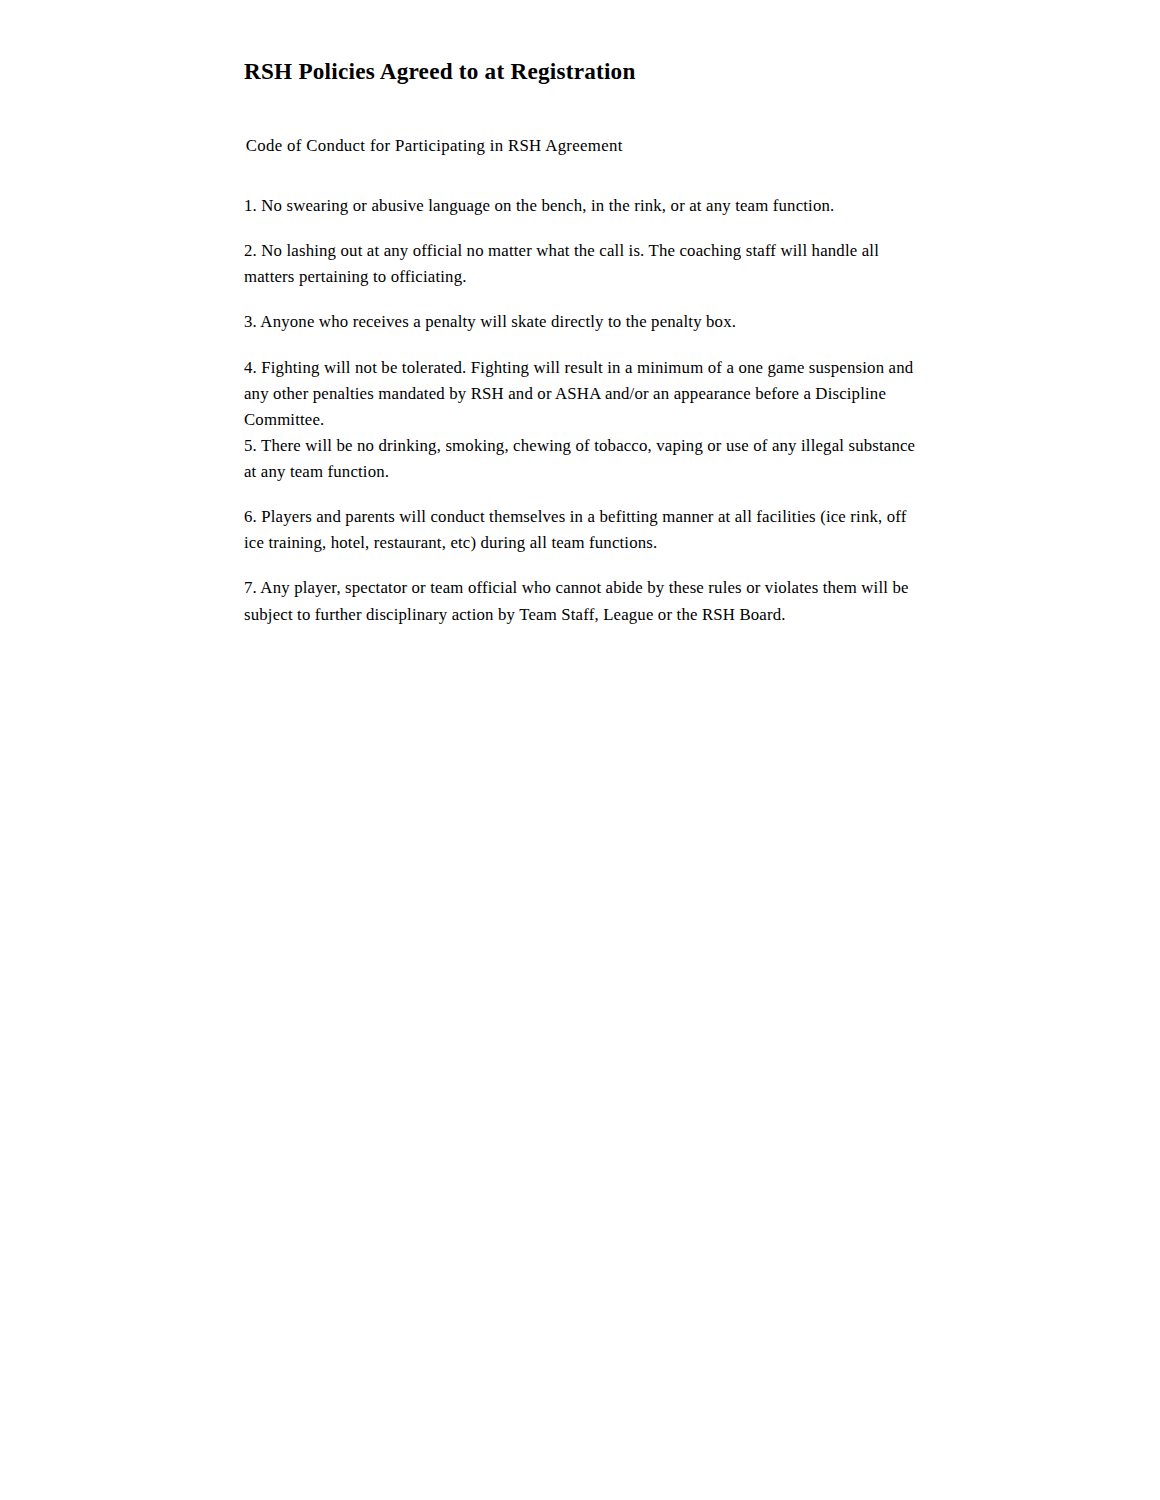RSH Policies Agreed to at Registration
Code of Conduct for Participating in RSH Agreement
1. No swearing or abusive language on the bench, in the rink, or at any team function.
2. No lashing out at any official no matter what the call is. The coaching staff will handle all matters pertaining to officiating.
3. Anyone who receives a penalty will skate directly to the penalty box.
4. Fighting will not be tolerated. Fighting will result in a minimum of a one game suspension and any other penalties mandated by RSH and or ASHA and/or an appearance before a Discipline Committee.
5. There will be no drinking, smoking, chewing of tobacco, vaping or use of any illegal substance at any team function.
6. Players and parents will conduct themselves in a befitting manner at all facilities (ice rink, off ice training, hotel, restaurant, etc) during all team functions.
7. Any player, spectator or team official who cannot abide by these rules or violates them will be subject to further disciplinary action by Team Staff, League or the RSH Board.